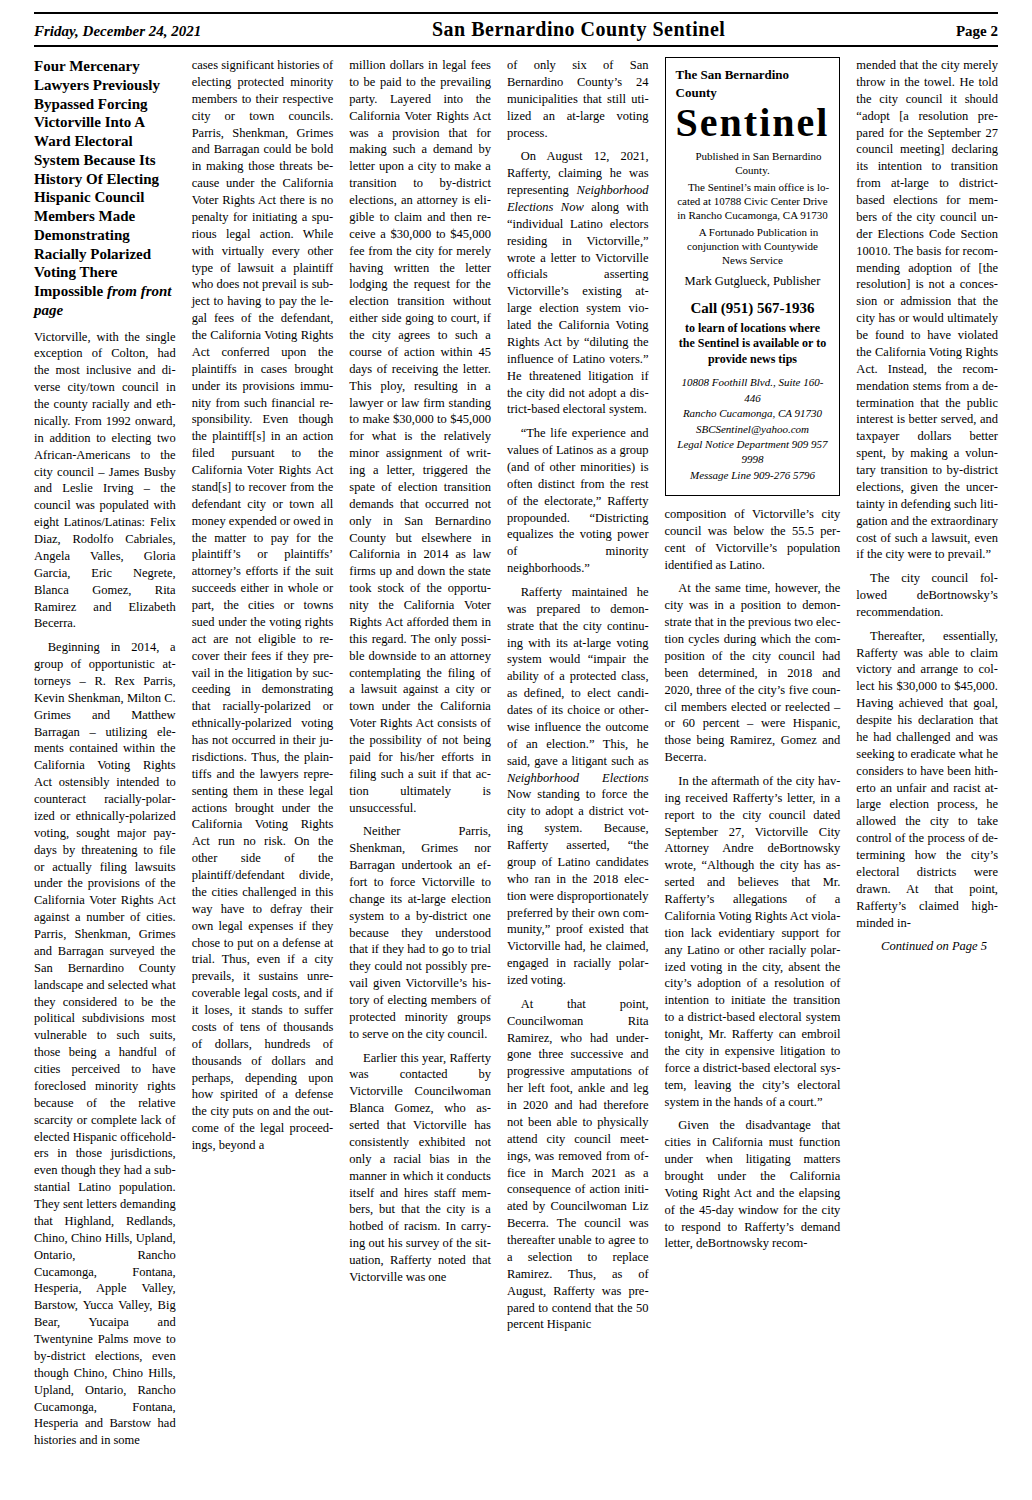Friday, December 24, 2021
San Bernardino County Sentinel
Page 2
Four Mercenary Lawyers Previously Bypassed Forcing Victorville Into A Ward Electoral System Because Its History Of Electing Hispanic Council Members Made Demonstrating Racially Polarized Voting There Impossible from front page
Victorville, with the single exception of Colton, had the most inclusive and diverse city/town council in the county racially and ethnically. From 1992 onward, in addition to electing two African-Americans to the city council – James Busby and Leslie Irving – the council was populated with eight Latinos/Latinas: Felix Diaz, Rodolfo Cabriales, Angela Valles, Gloria Garcia, Eric Negrete, Blanca Gomez, Rita Ramirez and Elizabeth Becerra.
Beginning in 2014, a group of opportunistic attorneys – R. Rex Parris, Kevin Shenkman, Milton C. Grimes and Matthew Barragan – utilizing elements contained within the California Voting Rights Act ostensibly intended to counteract racially-polarized or ethnically-polarized voting, sought major paydays by threatening to file or actually filing lawsuits under the provisions of the California Voter Rights Act against a number of cities. Parris, Shenkman, Grimes and Barragan surveyed the San Bernardino County landscape and selected what they considered to be the political subdivisions most vulnerable to such suits, those being a handful of cities perceived to have foreclosed minority rights because of the relative scarcity or complete lack of elected Hispanic officeholders in those jurisdictions, even though they had a substantial Latino population. They sent letters demanding that Highland, Redlands, Chino, Chino Hills, Upland, Ontario, Rancho Cucamonga, Fontana, Hesperia, Apple Valley, Barstow, Yucca Valley, Big Bear, Yucaipa and Twentynine Palms move to by-district elections, even though Chino, Chino Hills, Upland, Ontario, Rancho Cucamonga, Fontana, Hesperia and Barstow had histories and in some
cases significant histories of electing protected minority members to their respective city or town councils. Parris, Shenkman, Grimes and Barragan could be bold in making those threats because under the California Voter Rights Act there is no penalty for initiating a spurious legal action. While with virtually every other type of lawsuit a plaintiff who does not prevail is subject to having to pay the legal fees of the defendant, the California Voting Rights Act conferred upon the plaintiffs in cases brought under its provisions immunity from such financial responsibility. Even though the plaintiff[s] in an action filed pursuant to the California Voter Rights Act stand[s] to recover from the defendant city or town all money expended or owed in the matter to pay for the plaintiff’s or plaintiffs’ attorney’s efforts if the suit succeeds either in whole or part, the cities or towns sued under the voting rights act are not eligible to recover their fees if they prevail in the litigation by succeeding in demonstrating that racially-polarized or ethnically-polarized voting has not occurred in their jurisdictions. Thus, the plaintiffs and the lawyers representing them in these legal actions brought under the California Voting Rights Act run no risk. On the other side of the plaintiff/defendant divide, the cities challenged in this way have to defray their own legal expenses if they chose to put on a defense at trial. Thus, even if a city prevails, it sustains unrecoverable legal costs, and if it loses, it stands to suffer costs of tens of thousands of dollars, hundreds of thousands of dollars and perhaps, depending upon how spirited of a defense the city puts on and the outcome of the legal proceedings, beyond a
million dollars in legal fees to be paid to the prevailing party. Layered into the California Voter Rights Act was a provision that for making such a demand by letter upon a city to make a transition to by-district elections, an attorney is eligible to claim and then receive a $30,000 to $45,000 fee from the city for merely having written the letter lodging the request for the election transition without either side going to court, if the city agrees to such a course of action within 45 days of receiving the letter. This ploy, resulting in a lawyer or law firm standing to make $30,000 to $45,000 for what is the relatively minor assignment of writing a letter, triggered the spate of election transition demands that occurred not only in San Bernardino County but elsewhere in California in 2014 as law firms up and down the state took stock of the opportunity the California Voter Rights Act afforded them in this regard. The only possible downside to an attorney contemplating the filing of a lawsuit against a city or town under the California Voter Rights Act consists of the possibility of not being paid for his/her efforts in filing such a suit if that action ultimately is unsuccessful.
Neither Parris, Shenkman, Grimes nor Barragan undertook an effort to force Victorville to change its at-large election system to a by-district one because they understood that if they had to go to trial they could not possibly prevail given Victorville’s history of electing members of protected minority groups to serve on the city council.
Earlier this year, Rafferty was contacted by Victorville Councilwoman Blanca Gomez, who asserted that Victorville has consistently exhibited not only a racial bias in the manner in which it conducts itself and hires staff members, but that the city is a hotbed of racism. In carrying out his survey of the situation, Rafferty noted that Victorville was one
of only six of San Bernardino County’s 24 municipalities that still utilized an at-large voting process.
On August 12, 2021, Rafferty, claiming he was representing Neighborhood Elections Now along with “individual Latino electors residing in Victorville,” wrote a letter to Victorville officials asserting Victorville’s existing at-large election system violated the California Voting Rights Act by “diluting the influence of Latino voters.” He threatened litigation if the city did not adopt a district-based electoral system.
“The life experience and values of Latinos as a group (and of other minorities) is often distinct from the rest of the electorate,” Rafferty propounded. “Districting equalizes the voting power of minority neighborhoods.”
Rafferty maintained he was prepared to demonstrate that the city continuing with its at-large voting system would “impair the ability of a protected class, as defined, to elect candidates of its choice or otherwise influence the outcome of an election.” This, he said, gave a litigant such as Neighborhood Elections Now standing to force the city to adopt a district voting system. Because, Rafferty asserted, “the group of Latino candidates who ran in the 2018 election were disproportionately preferred by their own community,” proof existed that Victorville had, he claimed, engaged in racially polarized voting.
At that point, Councilwoman Rita Ramirez, who had undergone three successive and progressive amputations of her left foot, ankle and leg in 2020 and had therefore not been able to physically attend city council meetings, was removed from office in March 2021 as a consequence of action initiated by Councilwoman Liz Becerra. The council was thereafter unable to agree to a selection to replace Ramirez. Thus, as of August, Rafferty was prepared to contend that the 50 percent Hispanic
The San Bernardino County
Sentinel
Published in San Bernardino County.
The Sentinel’s main office is located at 10788 Civic Center Drive in Rancho Cucamonga, CA 91730
A Fortunado Publication in conjunction with Countywide News Service
Mark Gutglueck, Publisher
Call (951) 567-1936
to learn of locations where the Sentinel is available or to provide news tips
10808 Foothill Blvd., Suite 160-446
Rancho Cucamonga, CA 91730
SBCSentinel@yahoo.com
Legal Notice Department 909 957 9998
Message Line 909-276 5796
composition of Victorville’s city council was below the 55.5 percent of Victorville’s population identified as Latino.
At the same time, however, the city was in a position to demonstrate that in the previous two election cycles during which the composition of the city council had been determined, in 2018 and 2020, three of the city’s five council members elected or reelected – or 60 percent – were Hispanic, those being Ramirez, Gomez and Becerra.
In the aftermath of the city having received Rafferty’s letter, in a report to the city council dated September 27, Victorville City Attorney Andre deBortnowsky wrote, “Although the city has asserted and believes that Mr. Rafferty’s allegations of a California Voting Rights Act violation lack evidentiary support for any Latino or other racially polarized voting in the city, absent the city’s adoption of a resolution of intention to initiate the transition to a district-based electoral system tonight, Mr. Rafferty can embroil the city in expensive litigation to force a district-based electoral system, leaving the city’s electoral system in the hands of a court.”
Given the disadvantage that cities in California must function under when litigating matters brought under the California Voting Right Act and the elapsing of the 45-day window for the city to respond to Rafferty’s demand letter, deBortnowsky recom-
mended that the city merely throw in the towel. He told the city council it should “adopt [a resolution prepared for the September 27 council meeting] declaring its intention to transition from at-large to district-based elections for members of the city council under Elections Code Section 10010. The basis for recommending adoption of [the resolution] is not a concession or admission that the city has or would ultimately be found to have violated the California Voting Rights Act. Instead, the recommendation stems from a determination that the public interest is better served, and taxpayer dollars better spent, by making a voluntary transition to by-district elections, given the uncertainty in defending such litigation and the extraordinary cost of such a lawsuit, even if the city were to prevail.”
The city council followed deBortnowsky’s recommendation.
Thereafter, essentially, Rafferty was able to claim victory and arrange to collect his $30,000 to $45,000. Having achieved that goal, despite his declaration that he had challenged and was seeking to eradicate what he considers to have been hitherto an unfair and racist at-large election process, he allowed the city to take control of the process of determining how the city’s electoral districts were drawn. At that point, Rafferty’s claimed high-minded in-
Continued on Page 5